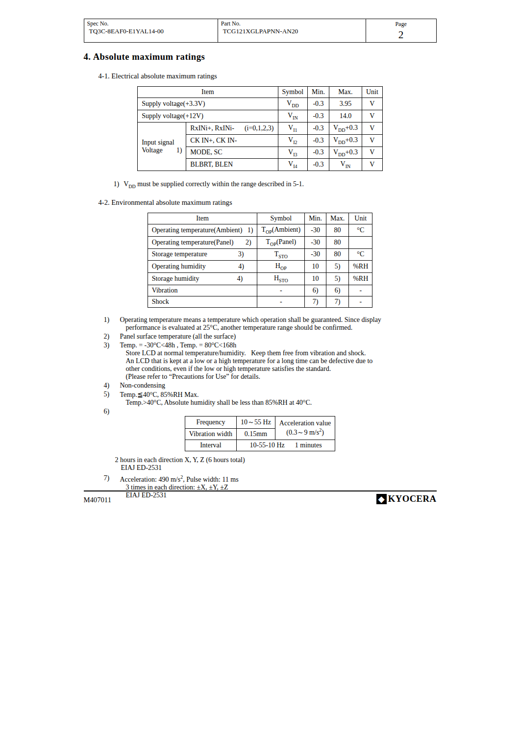| Spec No. TQ3C-8EAF0-E1YAL14-00 | Part No. TCG121XGLPAPNN-AN20 | Page 2 |
4. Absolute maximum ratings
4-1. Electrical absolute maximum ratings
| Item | Symbol | Min. | Max. | Unit |
| --- | --- | --- | --- | --- |
| Supply voltage(+3.3V) | V DD | -0.3 | 3.95 | V |
| Supply voltage(+12V) | V IN | -0.3 | 14.0 | V |
| Input signal Voltage 1) | RxINi+, RxINi- (i=0,1,2,3) | V I1 | -0.3 | V DD +0.3 | V |
| CK IN+, CK IN- | V I2 | -0.3 | V DD +0.3 | V |
| MODE, SC | V I3 | -0.3 | V DD +0.3 | V |
| BLBRT, BLEN | V I4 | -0.3 | V IN | V |
| 1) | V DD must be supplied correctly within the range described in 5-1. |
4-2. Environmental absolute maximum ratings
| Item | Symbol | Min. | Max. | Unit |
| --- | --- | --- | --- | --- |
| Operating temperature(Ambient) 1) | T OP (Ambient) | -30 | 80 | °C |
| Operating temperature(Panel) 2) | T OP (Panel) | -30 | 80 | |
| Storage temperature 3) | T STO | -30 | 80 | °C |
| Operating humidity 4) | H OP | 10 | 5) | %RH |
| Storage humidity 4) | H STO | 10 | 5) | %RH |
| Vibration | - | 6) | 6) | - |
| Shock | - | 7) | 7) | - |
| 1) | Operating temperature means a temperature which operation shall be guaranteed. Since display performance is evaluated at 25°C, another temperature range should be confirmed. |
| 2) | Panel surface temperature (all the surface) |
| 3) | Temp. = -30°C<48h , Temp. = 80°C<168h Store LCD at normal temperature/humidity. Keep them free from vibration and shock. An LCD that is kept at a low or a high temperature for a long time can be defective due to other conditions, even if the low or high temperature satisfies the standard. (Please refer to “Precautions for Use” for details. |
| 4) | Non-condensing |
| 5) | Temp.≦40°C, 85%RH Max. Temp.>40°C, Absolute humidity shall be less than 85%RH at 40°C. |
| 6) | |
| Frequency | 10～55 Hz | Acceleration value (0.3～9 m/s 2 ) |
| Vibration width | 0.15mm |
| Interval | 10-55-10 Hz 1 minutes |
2 hours in each direction X, Y, Z (6 hours total)
EIAJ ED-2531
| 7) | Acceleration: 490 m/s 2 , Pulse width: 11 ms 3 times in each direction: ±X, ±Y, ±Z EIAJ ED-2531 |
M407011
◆KYOCERA